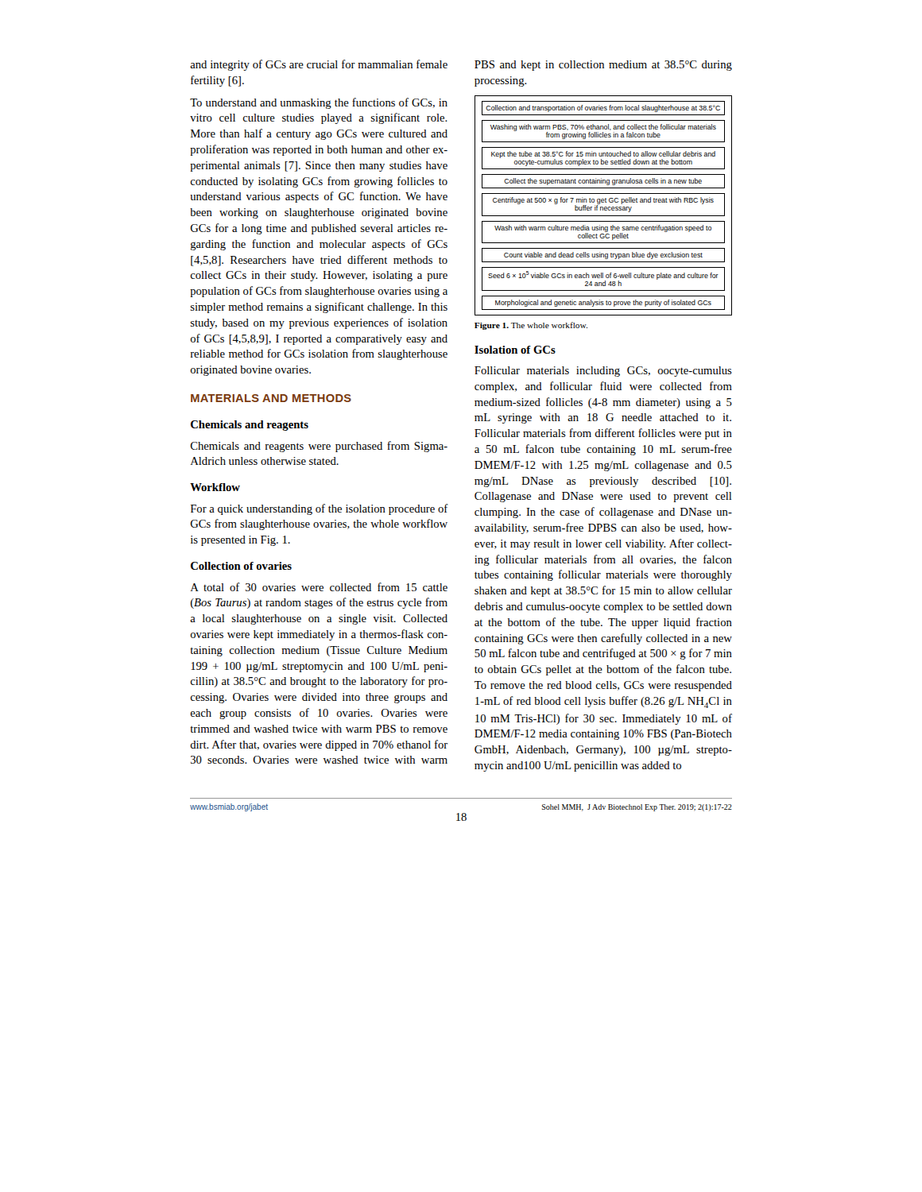and integrity of GCs are crucial for mammalian female fertility [6].
To understand and unmasking the functions of GCs, in vitro cell culture studies played a significant role. More than half a century ago GCs were cultured and proliferation was reported in both human and other experimental animals [7]. Since then many studies have conducted by isolating GCs from growing follicles to understand various aspects of GC function. We have been working on slaughterhouse originated bovine GCs for a long time and published several articles regarding the function and molecular aspects of GCs [4,5,8]. Researchers have tried different methods to collect GCs in their study. However, isolating a pure population of GCs from slaughterhouse ovaries using a simpler method remains a significant challenge. In this study, based on my previous experiences of isolation of GCs [4,5,8,9], I reported a comparatively easy and reliable method for GCs isolation from slaughterhouse originated bovine ovaries.
Materials and methods
Chemicals and reagents
Chemicals and reagents were purchased from Sigma-Aldrich unless otherwise stated.
Workflow
For a quick understanding of the isolation procedure of GCs from slaughterhouse ovaries, the whole workflow is presented in Fig. 1.
Collection of ovaries
A total of 30 ovaries were collected from 15 cattle (Bos Taurus) at random stages of the estrus cycle from a local slaughterhouse on a single visit. Collected ovaries were kept immediately in a thermos-flask containing collection medium (Tissue Culture Medium 199 + 100 µg/mL streptomycin and 100 U/mL penicillin) at 38.5°C and brought to the laboratory for processing. Ovaries were divided into three groups and each group consists of 10 ovaries. Ovaries were trimmed and washed twice with warm PBS to remove dirt. After that, ovaries were dipped in 70% ethanol for 30 seconds. Ovaries were washed twice with warm PBS and kept in collection medium at 38.5°C during processing.
Collection and transportation of ovaries from local slaughterhouse at 38.5°C
Washing with warm PBS, 70% ethanol, and collect the follicular materials from growing follicles in a falcon tube
Kept the tube at 38.5°C for 15 min untouched to allow cellular debris and oocyte-cumulus complex to be settled down at the bottom
Collect the supernatant containing granulosa cells in a new tube
Centrifuge at 500 × g for 7 min to get GC pellet and treat with RBC lysis buffer if necessary
Wash with warm culture media using the same centrifugation speed to collect GC pellet
Count viable and dead cells using trypan blue dye exclusion test
Seed 6 × 105 viable GCs in each well of 6-well culture plate and culture for 24 and 48 h
Morphological and genetic analysis to prove the purity of isolated GCs
Figure 1. The whole workflow.
Isolation of GCs
Follicular materials including GCs, oocyte-cumulus complex, and follicular fluid were collected from medium-sized follicles (4-8 mm diameter) using a 5 mL syringe with an 18 G needle attached to it. Follicular materials from different follicles were put in a 50 mL falcon tube containing 10 mL serum-free DMEM/F-12 with 1.25 mg/mL collagenase and 0.5 mg/mL DNase as previously described [10]. Collagenase and DNase were used to prevent cell clumping. In the case of collagenase and DNase unavailability, serum-free DPBS can also be used, however, it may result in lower cell viability. After collecting follicular materials from all ovaries, the falcon tubes containing follicular materials were thoroughly shaken and kept at 38.5°C for 15 min to allow cellular debris and cumulus-oocyte complex to be settled down at the bottom of the tube. The upper liquid fraction containing GCs were then carefully collected in a new 50 mL falcon tube and centrifuged at 500 × g for 7 min to obtain GCs pellet at the bottom of the falcon tube. To remove the red blood cells, GCs were resuspended 1-mL of red blood cell lysis buffer (8.26 g/L NH4Cl in 10 mM Tris-HCl) for 30 sec. Immediately 10 mL of DMEM/F-12 media containing 10% FBS (Pan-Biotech GmbH, Aidenbach, Germany), 100 µg/mL streptomycin and100 U/mL penicillin was added to
www.bsmiab.org/jabet
Sohel MMH, J Adv Biotechnol Exp Ther. 2019; 2(1):17-22
18